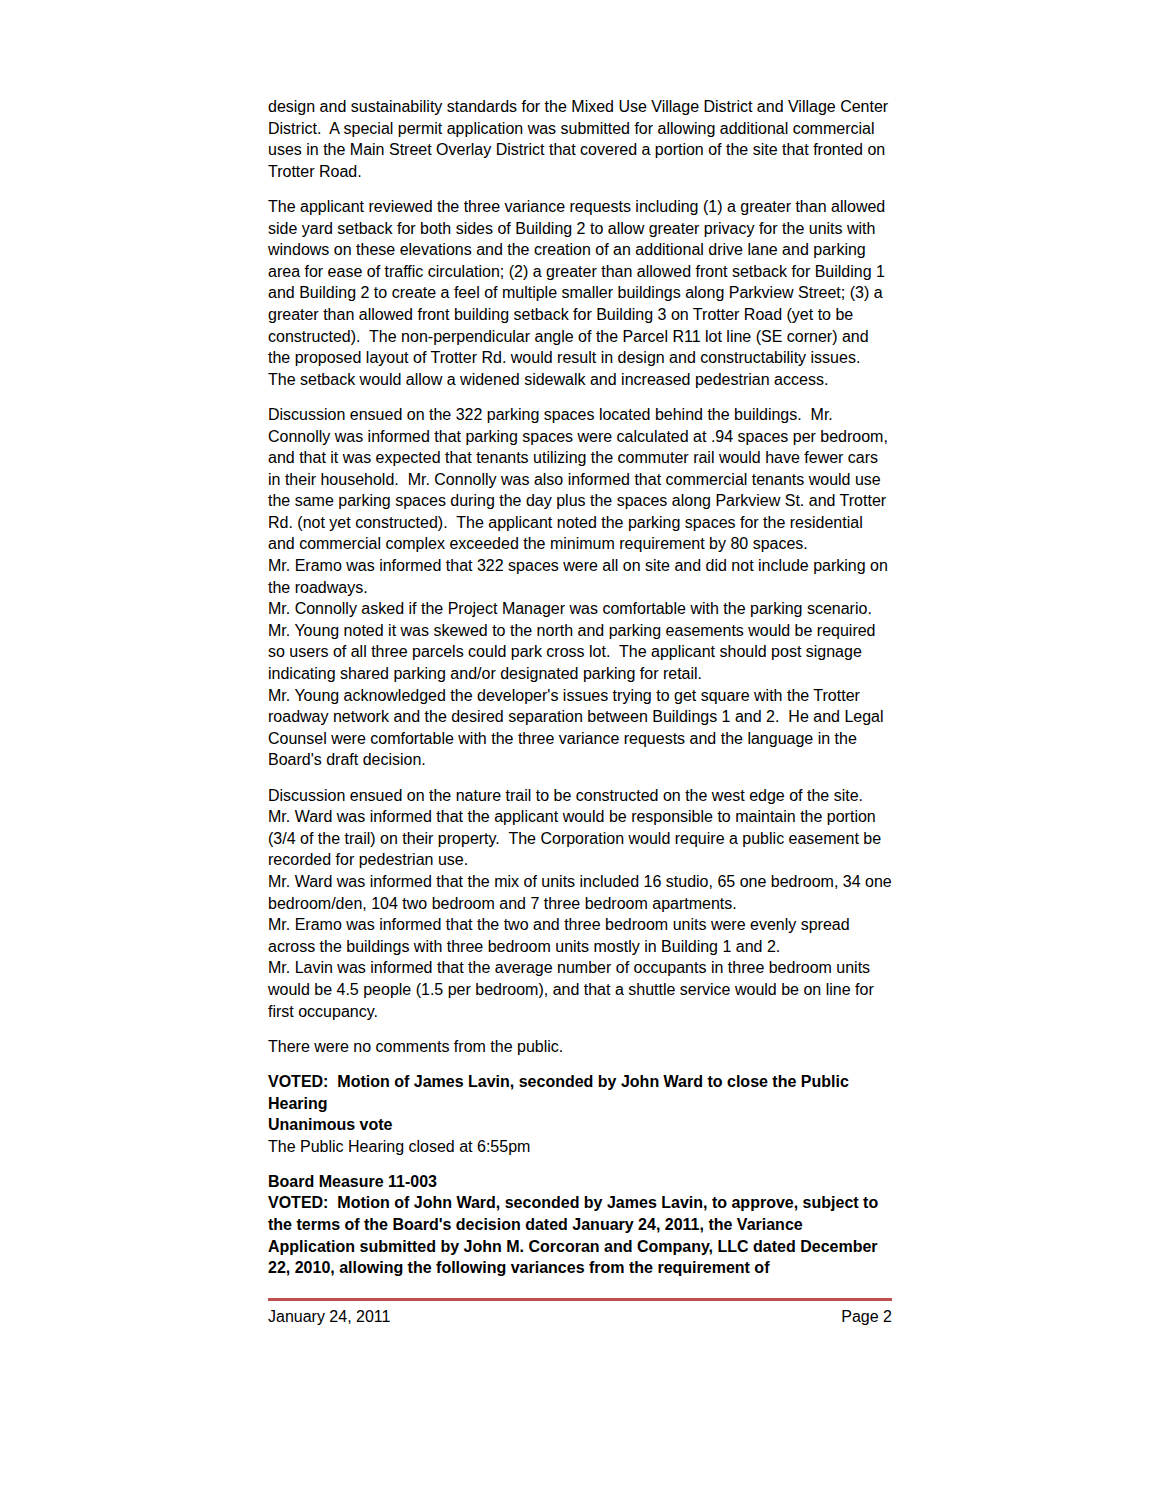design and sustainability standards for the Mixed Use Village District and Village Center District. A special permit application was submitted for allowing additional commercial uses in the Main Street Overlay District that covered a portion of the site that fronted on Trotter Road.
The applicant reviewed the three variance requests including (1) a greater than allowed side yard setback for both sides of Building 2 to allow greater privacy for the units with windows on these elevations and the creation of an additional drive lane and parking area for ease of traffic circulation; (2) a greater than allowed front setback for Building 1 and Building 2 to create a feel of multiple smaller buildings along Parkview Street; (3) a greater than allowed front building setback for Building 3 on Trotter Road (yet to be constructed). The non-perpendicular angle of the Parcel R11 lot line (SE corner) and the proposed layout of Trotter Rd. would result in design and constructability issues. The setback would allow a widened sidewalk and increased pedestrian access.
Discussion ensued on the 322 parking spaces located behind the buildings. Mr. Connolly was informed that parking spaces were calculated at .94 spaces per bedroom, and that it was expected that tenants utilizing the commuter rail would have fewer cars in their household. Mr. Connolly was also informed that commercial tenants would use the same parking spaces during the day plus the spaces along Parkview St. and Trotter Rd. (not yet constructed). The applicant noted the parking spaces for the residential and commercial complex exceeded the minimum requirement by 80 spaces.
Mr. Eramo was informed that 322 spaces were all on site and did not include parking on the roadways.
Mr. Connolly asked if the Project Manager was comfortable with the parking scenario. Mr. Young noted it was skewed to the north and parking easements would be required so users of all three parcels could park cross lot. The applicant should post signage indicating shared parking and/or designated parking for retail.
Mr. Young acknowledged the developer's issues trying to get square with the Trotter roadway network and the desired separation between Buildings 1 and 2. He and Legal Counsel were comfortable with the three variance requests and the language in the Board's draft decision.
Discussion ensued on the nature trail to be constructed on the west edge of the site. Mr. Ward was informed that the applicant would be responsible to maintain the portion (3/4 of the trail) on their property. The Corporation would require a public easement be recorded for pedestrian use.
Mr. Ward was informed that the mix of units included 16 studio, 65 one bedroom, 34 one bedroom/den, 104 two bedroom and 7 three bedroom apartments.
Mr. Eramo was informed that the two and three bedroom units were evenly spread across the buildings with three bedroom units mostly in Building 1 and 2.
Mr. Lavin was informed that the average number of occupants in three bedroom units would be 4.5 people (1.5 per bedroom), and that a shuttle service would be on line for first occupancy.
There were no comments from the public.
VOTED: Motion of James Lavin, seconded by John Ward to close the Public Hearing
Unanimous vote
The Public Hearing closed at 6:55pm
Board Measure 11-003
VOTED: Motion of John Ward, seconded by James Lavin, to approve, subject to the terms of the Board's decision dated January 24, 2011, the Variance Application submitted by John M. Corcoran and Company, LLC dated December 22, 2010, allowing the following variances from the requirement of
January 24, 2011
Page 2